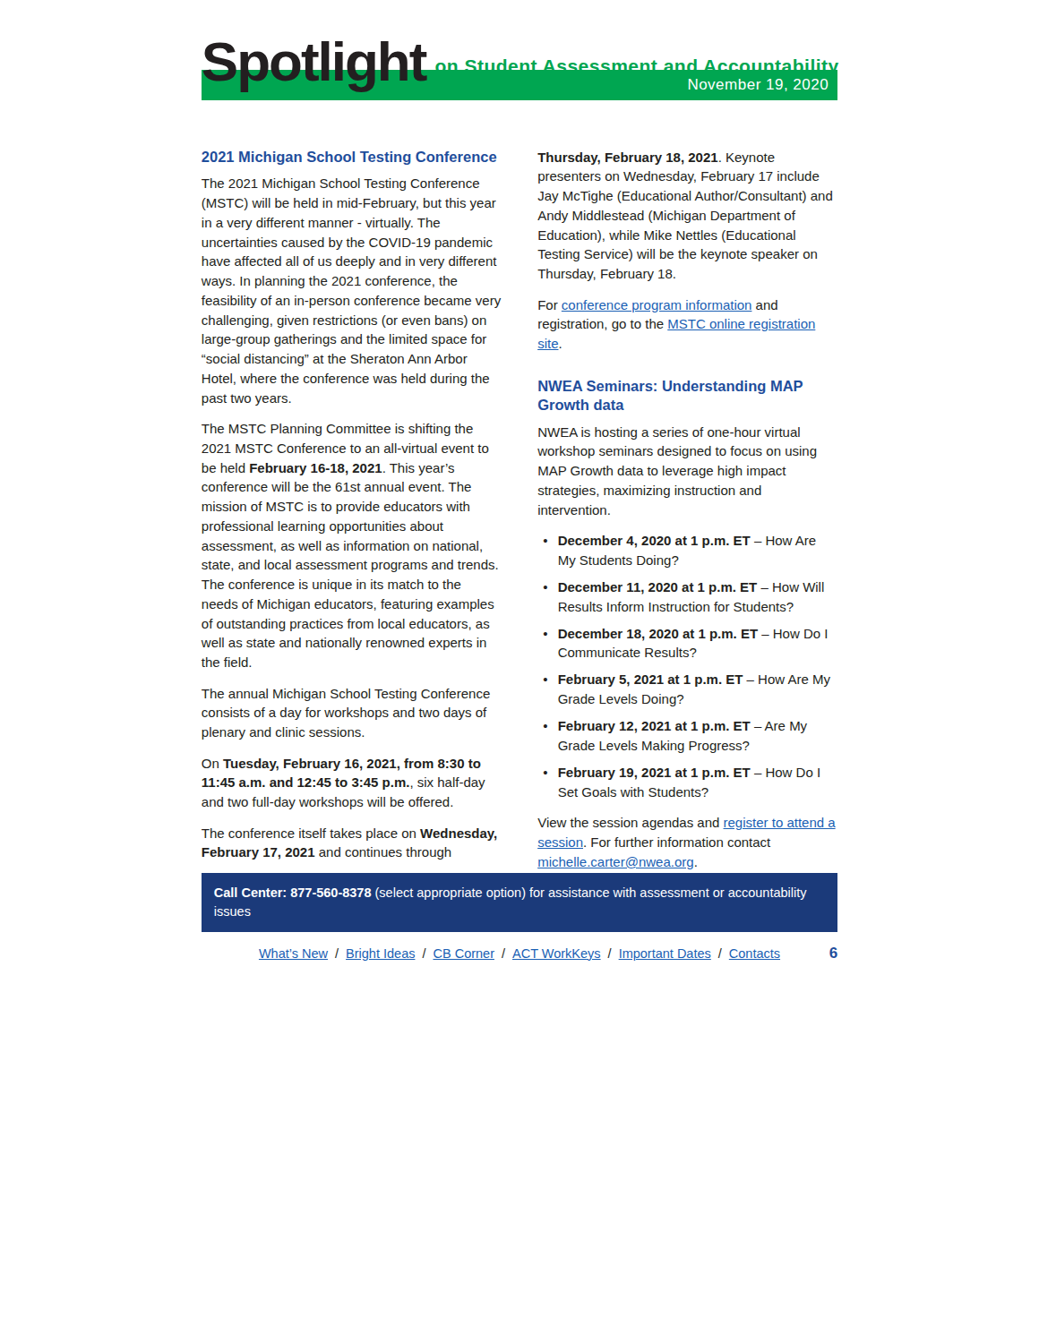Spotlight
on Student Assessment and Accountability
November 19, 2020
2021 Michigan School Testing Conference
The 2021 Michigan School Testing Conference (MSTC) will be held in mid-February, but this year in a very different manner - virtually. The uncertainties caused by the COVID-19 pandemic have affected all of us deeply and in very different ways. In planning the 2021 conference, the feasibility of an in-person conference became very challenging, given restrictions (or even bans) on large-group gatherings and the limited space for “social distancing” at the Sheraton Ann Arbor Hotel, where the conference was held during the past two years.
The MSTC Planning Committee is shifting the 2021 MSTC Conference to an all-virtual event to be held February 16-18, 2021. This year’s conference will be the 61st annual event. The mission of MSTC is to provide educators with professional learning opportunities about assessment, as well as information on national, state, and local assessment programs and trends. The conference is unique in its match to the needs of Michigan educators, featuring examples of outstanding practices from local educators, as well as state and nationally renowned experts in the field.
The annual Michigan School Testing Conference consists of a day for workshops and two days of plenary and clinic sessions.
On Tuesday, February 16, 2021, from 8:30 to 11:45 a.m. and 12:45 to 3:45 p.m., six half-day and two full-day workshops will be offered.
The conference itself takes place on Wednesday, February 17, 2021 and continues through Thursday, February 18, 2021. Keynote presenters on Wednesday, February 17 include Jay McTighe (Educational Author/Consultant) and Andy Middlestead (Michigan Department of Education), while Mike Nettles (Educational Testing Service) will be the keynote speaker on Thursday, February 18.
For conference program information and registration, go to the MSTC online registration site.
NWEA Seminars: Understanding MAP Growth data
NWEA is hosting a series of one-hour virtual workshop seminars designed to focus on using MAP Growth data to leverage high impact strategies, maximizing instruction and intervention.
December 4, 2020 at 1 p.m. ET – How Are My Students Doing?
December 11, 2020 at 1 p.m. ET – How Will Results Inform Instruction for Students?
December 18, 2020 at 1 p.m. ET – How Do I Communicate Results?
February 5, 2021 at 1 p.m. ET – How Are My Grade Levels Doing?
February 12, 2021 at 1 p.m. ET – Are My Grade Levels Making Progress?
February 19, 2021 at 1 p.m. ET – How Do I Set Goals with Students?
View the session agendas and register to attend a session. For further information contact michelle.carter@nwea.org.
Call Center: 877-560-8378 (select appropriate option) for assistance with assessment or accountability issues
What’s New/ Bright Ideas/ CB Corner/ ACT WorkKeys/ Important Dates/ Contacts 6